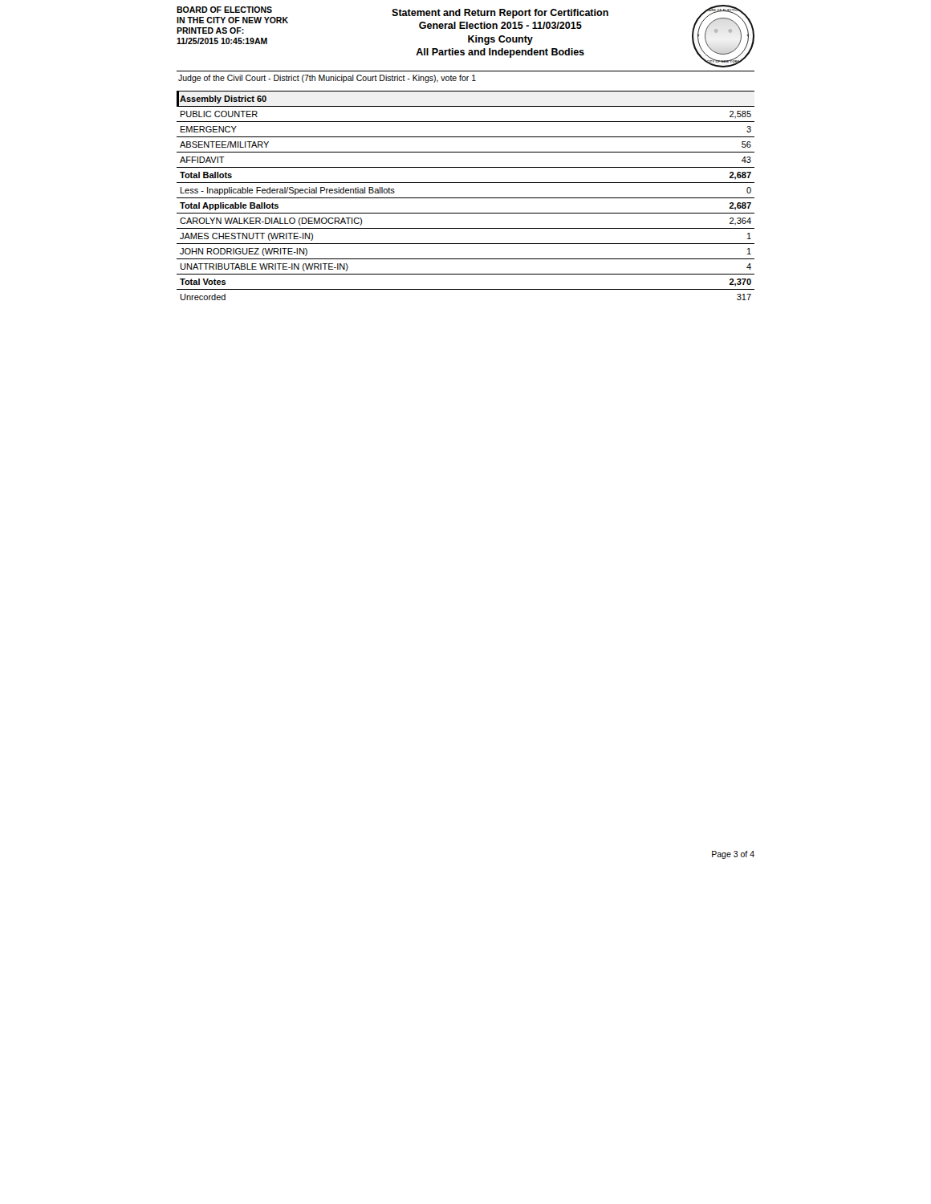BOARD OF ELECTIONS
IN THE CITY OF NEW YORK
PRINTED AS OF:
11/25/2015 10:45:19AM
Statement and Return Report for Certification
General Election 2015 - 11/03/2015
Kings County
All Parties and Independent Bodies
BOARD OF ELECTIONS
CITY OF NEW YORK
Judge of the Civil Court - District (7th Municipal Court District - Kings), vote for 1
Assembly District 60
| PUBLIC COUNTER | 2,585 |
| EMERGENCY | 3 |
| ABSENTEE/MILITARY | 56 |
| AFFIDAVIT | 43 |
| Total Ballots | 2,687 |
| Less - Inapplicable Federal/Special Presidential Ballots | 0 |
| Total Applicable Ballots | 2,687 |
| CAROLYN WALKER-DIALLO (DEMOCRATIC) | 2,364 |
| JAMES CHESTNUTT (WRITE-IN) | 1 |
| JOHN RODRIGUEZ (WRITE-IN) | 1 |
| UNATTRIBUTABLE WRITE-IN (WRITE-IN) | 4 |
| Total Votes | 2,370 |
| Unrecorded | 317 |
Page 3 of 4